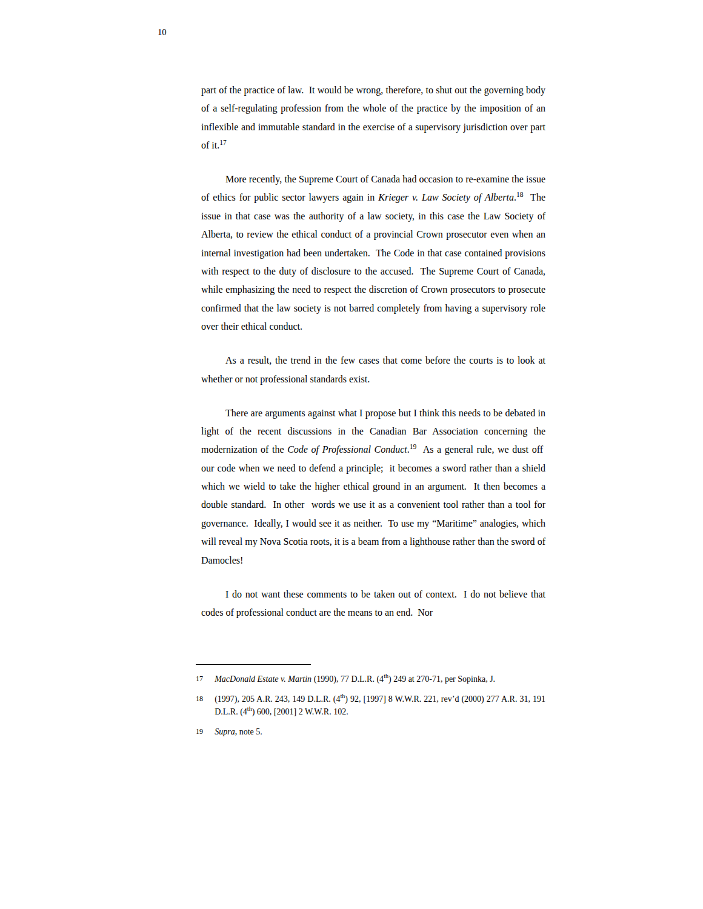10
part of the practice of law. It would be wrong, therefore, to shut out the governing body of a self-regulating profession from the whole of the practice by the imposition of an inflexible and immutable standard in the exercise of a supervisory jurisdiction over part of it.17
More recently, the Supreme Court of Canada had occasion to re-examine the issue of ethics for public sector lawyers again in Krieger v. Law Society of Alberta.18 The issue in that case was the authority of a law society, in this case the Law Society of Alberta, to review the ethical conduct of a provincial Crown prosecutor even when an internal investigation had been undertaken. The Code in that case contained provisions with respect to the duty of disclosure to the accused. The Supreme Court of Canada, while emphasizing the need to respect the discretion of Crown prosecutors to prosecute confirmed that the law society is not barred completely from having a supervisory role over their ethical conduct.
As a result, the trend in the few cases that come before the courts is to look at whether or not professional standards exist.
There are arguments against what I propose but I think this needs to be debated in light of the recent discussions in the Canadian Bar Association concerning the modernization of the Code of Professional Conduct.19 As a general rule, we dust off our code when we need to defend a principle; it becomes a sword rather than a shield which we wield to take the higher ethical ground in an argument. It then becomes a double standard. In other words we use it as a convenient tool rather than a tool for governance. Ideally, I would see it as neither. To use my “Maritime” analogies, which will reveal my Nova Scotia roots, it is a beam from a lighthouse rather than the sword of Damocles!
I do not want these comments to be taken out of context. I do not believe that codes of professional conduct are the means to an end. Nor
17
MacDonald Estate v. Martin (1990), 77 D.L.R. (4th) 249 at 270-71, per Sopinka, J.
18
(1997), 205 A.R. 243, 149 D.L.R. (4th) 92, [1997] 8 W.W.R. 221, rev’d (2000) 277 A.R. 31, 191 D.L.R. (4th) 600, [2001] 2 W.W.R. 102.
19
Supra, note 5.